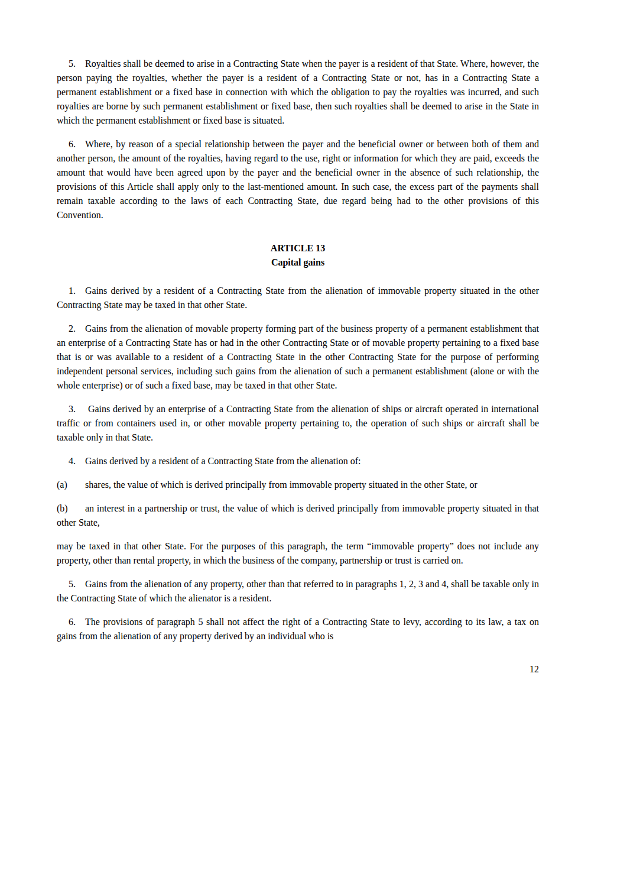5. Royalties shall be deemed to arise in a Contracting State when the payer is a resident of that State. Where, however, the person paying the royalties, whether the payer is a resident of a Contracting State or not, has in a Contracting State a permanent establishment or a fixed base in connection with which the obligation to pay the royalties was incurred, and such royalties are borne by such permanent establishment or fixed base, then such royalties shall be deemed to arise in the State in which the permanent establishment or fixed base is situated.
6. Where, by reason of a special relationship between the payer and the beneficial owner or between both of them and another person, the amount of the royalties, having regard to the use, right or information for which they are paid, exceeds the amount that would have been agreed upon by the payer and the beneficial owner in the absence of such relationship, the provisions of this Article shall apply only to the last-mentioned amount. In such case, the excess part of the payments shall remain taxable according to the laws of each Contracting State, due regard being had to the other provisions of this Convention.
ARTICLE 13 Capital gains
1. Gains derived by a resident of a Contracting State from the alienation of immovable property situated in the other Contracting State may be taxed in that other State.
2. Gains from the alienation of movable property forming part of the business property of a permanent establishment that an enterprise of a Contracting State has or had in the other Contracting State or of movable property pertaining to a fixed base that is or was available to a resident of a Contracting State in the other Contracting State for the purpose of performing independent personal services, including such gains from the alienation of such a permanent establishment (alone or with the whole enterprise) or of such a fixed base, may be taxed in that other State.
3. Gains derived by an enterprise of a Contracting State from the alienation of ships or aircraft operated in international traffic or from containers used in, or other movable property pertaining to, the operation of such ships or aircraft shall be taxable only in that State.
4. Gains derived by a resident of a Contracting State from the alienation of:
(a) shares, the value of which is derived principally from immovable property situated in the other State, or
(b) an interest in a partnership or trust, the value of which is derived principally from immovable property situated in that other State,
may be taxed in that other State. For the purposes of this paragraph, the term “immovable property” does not include any property, other than rental property, in which the business of the company, partnership or trust is carried on.
5. Gains from the alienation of any property, other than that referred to in paragraphs 1, 2, 3 and 4, shall be taxable only in the Contracting State of which the alienator is a resident.
6. The provisions of paragraph 5 shall not affect the right of a Contracting State to levy, according to its law, a tax on gains from the alienation of any property derived by an individual who is
12